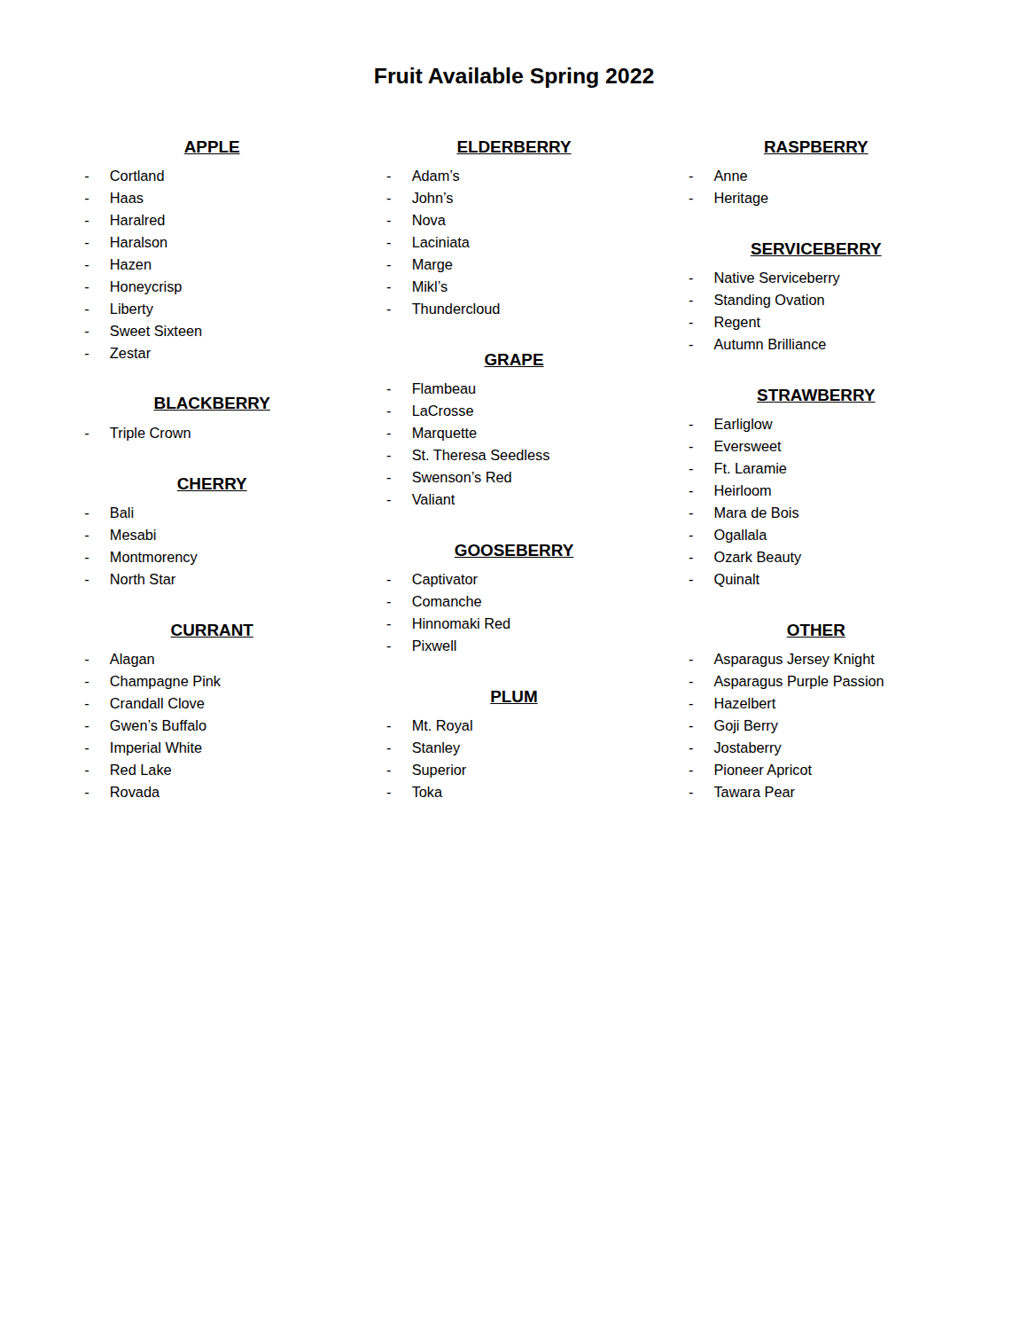Fruit Available Spring 2022
APPLE
Cortland
Haas
Haralred
Haralson
Hazen
Honeycrisp
Liberty
Sweet Sixteen
Zestar
BLACKBERRY
Triple Crown
CHERRY
Bali
Mesabi
Montmorency
North Star
CURRANT
Alagan
Champagne Pink
Crandall Clove
Gwen’s Buffalo
Imperial White
Red Lake
Rovada
ELDERBERRY
Adam’s
John’s
Nova
Laciniata
Marge
Mikl’s
Thundercloud
GRAPE
Flambeau
LaCrosse
Marquette
St. Theresa Seedless
Swenson’s Red
Valiant
GOOSEBERRY
Captivator
Comanche
Hinnomaki Red
Pixwell
PLUM
Mt. Royal
Stanley
Superior
Toka
RASPBERRY
Anne
Heritage
SERVICEBERRY
Native Serviceberry
Standing Ovation
Regent
Autumn Brilliance
STRAWBERRY
Earliglow
Eversweet
Ft. Laramie
Heirloom
Mara de Bois
Ogallala
Ozark Beauty
Quinalt
OTHER
Asparagus Jersey Knight
Asparagus Purple Passion
Hazelbert
Goji Berry
Jostaberry
Pioneer Apricot
Tawara Pear